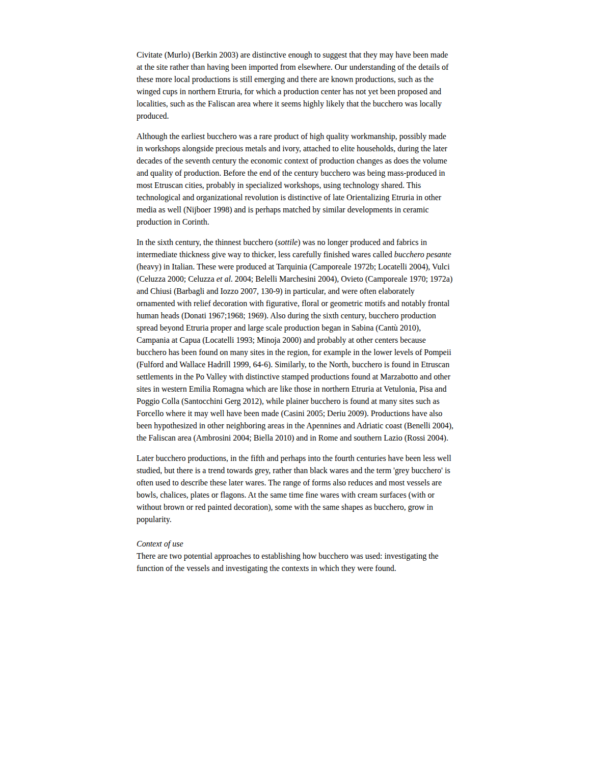Civitate (Murlo) (Berkin 2003) are distinctive enough to suggest that they may have been made at the site rather than having been imported from elsewhere. Our understanding of the details of these more local productions is still emerging and there are known productions, such as the winged cups in northern Etruria, for which a production center has not yet been proposed and localities, such as the Faliscan area where it seems highly likely that the bucchero was locally produced.
Although the earliest bucchero was a rare product of high quality workmanship, possibly made in workshops alongside precious metals and ivory, attached to elite households, during the later decades of the seventh century the economic context of production changes as does the volume and quality of production. Before the end of the century bucchero was being mass-produced in most Etruscan cities, probably in specialized workshops, using technology shared. This technological and organizational revolution is distinctive of late Orientalizing Etruria in other media as well (Nijboer 1998) and is perhaps matched by similar developments in ceramic production in Corinth.
In the sixth century, the thinnest bucchero (sottile) was no longer produced and fabrics in intermediate thickness give way to thicker, less carefully finished wares called bucchero pesante (heavy) in Italian. These were produced at Tarquinia (Camporeale 1972b; Locatelli 2004), Vulci (Celuzza 2000; Celuzza et al. 2004; Belelli Marchesini 2004), Ovieto (Camporeale 1970; 1972a) and Chiusi (Barbagli and Iozzo 2007, 130-9) in particular, and were often elaborately ornamented with relief decoration with figurative, floral or geometric motifs and notably frontal human heads (Donati 1967;1968; 1969). Also during the sixth century, bucchero production spread beyond Etruria proper and large scale production began in Sabina (Cantù 2010), Campania at Capua (Locatelli 1993; Minoja 2000) and probably at other centers because bucchero has been found on many sites in the region, for example in the lower levels of Pompeii (Fulford and Wallace Hadrill 1999, 64-6). Similarly, to the North, bucchero is found in Etruscan settlements in the Po Valley with distinctive stamped productions found at Marzabotto and other sites in western Emilia Romagna which are like those in northern Etruria at Vetulonia, Pisa and Poggio Colla (Santocchini Gerg 2012), while plainer bucchero is found at many sites such as Forcello where it may well have been made (Casini 2005; Deriu 2009). Productions have also been hypothesized in other neighboring areas in the Apennines and Adriatic coast (Benelli 2004), the Faliscan area (Ambrosini 2004; Biella 2010) and in Rome and southern Lazio (Rossi 2004).
Later bucchero productions, in the fifth and perhaps into the fourth centuries have been less well studied, but there is a trend towards grey, rather than black wares and the term 'grey bucchero' is often used to describe these later wares. The range of forms also reduces and most vessels are bowls, chalices, plates or flagons. At the same time fine wares with cream surfaces (with or without brown or red painted decoration), some with the same shapes as bucchero, grow in popularity.
Context of use
There are two potential approaches to establishing how bucchero was used: investigating the function of the vessels and investigating the contexts in which they were found.